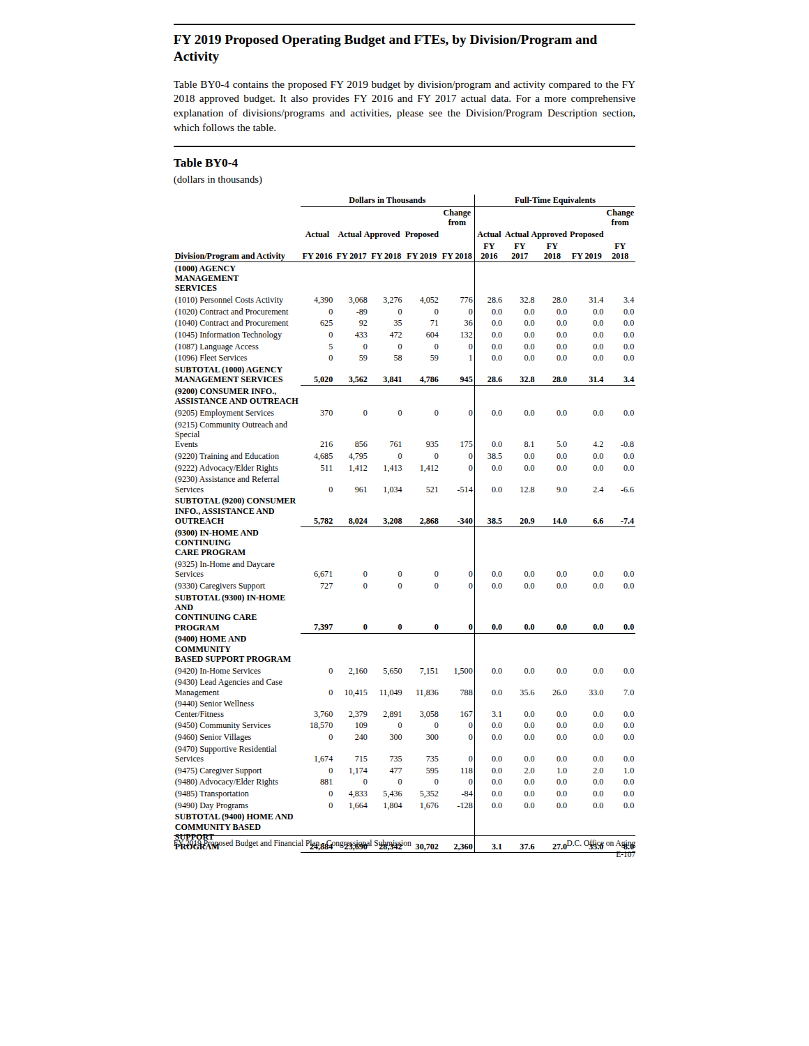FY 2019 Proposed Operating Budget and FTEs, by Division/Program and Activity
Table BY0-4 contains the proposed FY 2019 budget by division/program and activity compared to the FY 2018 approved budget. It also provides FY 2016 and FY 2017 actual data. For a more comprehensive explanation of divisions/programs and activities, please see the Division/Program Description section, which follows the table.
Table BY0-4
(dollars in thousands)
| | Dollars in Thousands | Full-Time Equivalents |
| --- | --- | --- |
| | | | | | Change from | | | | | Change from |
| | Actual | Actual Approved | Proposed | | Actual | Actual Approved | Proposed | |
| Division/Program and Activity | FY 2016 | FY 2017 | FY 2018 | FY 2019 | FY 2018 | FY 2016 | FY 2017 | FY 2018 | FY 2019 | FY 2018 |
| (1000) AGENCY MANAGEMENT SERVICES | | | | | | | | | | |
| (1010) Personnel Costs Activity | 4,390 | 3,068 | 3,276 | 4,052 | 776 | 28.6 | 32.8 | 28.0 | 31.4 | 3.4 |
| (1020) Contract and Procurement | 0 | -89 | 0 | 0 | 0 | 0.0 | 0.0 | 0.0 | 0.0 | 0.0 |
| (1040) Contract and Procurement | 625 | 92 | 35 | 71 | 36 | 0.0 | 0.0 | 0.0 | 0.0 | 0.0 |
| (1045) Information Technology | 0 | 433 | 472 | 604 | 132 | 0.0 | 0.0 | 0.0 | 0.0 | 0.0 |
| (1087) Language Access | 5 | 0 | 0 | 0 | 0 | 0.0 | 0.0 | 0.0 | 0.0 | 0.0 |
| (1096) Fleet Services | 0 | 59 | 58 | 59 | 1 | 0.0 | 0.0 | 0.0 | 0.0 | 0.0 |
| SUBTOTAL (1000) AGENCY MANAGEMENT SERVICES | 5,020 | 3,562 | 3,841 | 4,786 | 945 | 28.6 | 32.8 | 28.0 | 31.4 | 3.4 |
| (9200) CONSUMER INFO., ASSISTANCE AND OUTREACH | | | | | | | | | | |
| (9205) Employment Services | 370 | 0 | 0 | 0 | 0 | 0.0 | 0.0 | 0.0 | 0.0 | 0.0 |
| (9215) Community Outreach and Special Events | 216 | 856 | 761 | 935 | 175 | 0.0 | 8.1 | 5.0 | 4.2 | -0.8 |
| (9220) Training and Education | 4,685 | 4,795 | 0 | 0 | 0 | 38.5 | 0.0 | 0.0 | 0.0 | 0.0 |
| (9222) Advocacy/Elder Rights | 511 | 1,412 | 1,413 | 1,412 | 0 | 0.0 | 0.0 | 0.0 | 0.0 | 0.0 |
| (9230) Assistance and Referral Services | 0 | 961 | 1,034 | 521 | -514 | 0.0 | 12.8 | 9.0 | 2.4 | -6.6 |
| SUBTOTAL (9200) CONSUMER INFO., ASSISTANCE AND OUTREACH | 5,782 | 8,024 | 3,208 | 2,868 | -340 | 38.5 | 20.9 | 14.0 | 6.6 | -7.4 |
| (9300) IN-HOME AND CONTINUING CARE PROGRAM | | | | | | | | | | |
| (9325) In-Home and Daycare Services | 6,671 | 0 | 0 | 0 | 0 | 0.0 | 0.0 | 0.0 | 0.0 | 0.0 |
| (9330) Caregivers Support | 727 | 0 | 0 | 0 | 0 | 0.0 | 0.0 | 0.0 | 0.0 | 0.0 |
| SUBTOTAL (9300) IN-HOME AND CONTINUING CARE PROGRAM | 7,397 | 0 | 0 | 0 | 0 | 0.0 | 0.0 | 0.0 | 0.0 | 0.0 |
| (9400) HOME AND COMMUNITY BASED SUPPORT PROGRAM | | | | | | | | | | |
| (9420) In-Home Services | 0 | 2,160 | 5,650 | 7,151 | 1,500 | 0.0 | 0.0 | 0.0 | 0.0 | 0.0 |
| (9430) Lead Agencies and Case Management | 0 | 10,415 | 11,049 | 11,836 | 788 | 0.0 | 35.6 | 26.0 | 33.0 | 7.0 |
| (9440) Senior Wellness Center/Fitness | 3,760 | 2,379 | 2,891 | 3,058 | 167 | 3.1 | 0.0 | 0.0 | 0.0 | 0.0 |
| (9450) Community Services | 18,570 | 109 | 0 | 0 | 0 | 0.0 | 0.0 | 0.0 | 0.0 | 0.0 |
| (9460) Senior Villages | 0 | 240 | 300 | 300 | 0 | 0.0 | 0.0 | 0.0 | 0.0 | 0.0 |
| (9470) Supportive Residential Services | 1,674 | 715 | 735 | 735 | 0 | 0.0 | 0.0 | 0.0 | 0.0 | 0.0 |
| (9475) Caregiver Support | 0 | 1,174 | 477 | 595 | 118 | 0.0 | 2.0 | 1.0 | 2.0 | 1.0 |
| (9480) Advocacy/Elder Rights | 881 | 0 | 0 | 0 | 0 | 0.0 | 0.0 | 0.0 | 0.0 | 0.0 |
| (9485) Transportation | 0 | 4,833 | 5,436 | 5,352 | -84 | 0.0 | 0.0 | 0.0 | 0.0 | 0.0 |
| (9490) Day Programs | 0 | 1,664 | 1,804 | 1,676 | -128 | 0.0 | 0.0 | 0.0 | 0.0 | 0.0 |
| SUBTOTAL (9400) HOME AND COMMUNITY BASED SUPPORT PROGRAM | 24,884 | 23,690 | 28,342 | 30,702 | 2,360 | 3.1 | 37.6 | 27.0 | 35.0 | 8.0 |
FY 2019 Proposed Budget and Financial Plan - Congressional Submission
D.C. Office on Aging
E-107